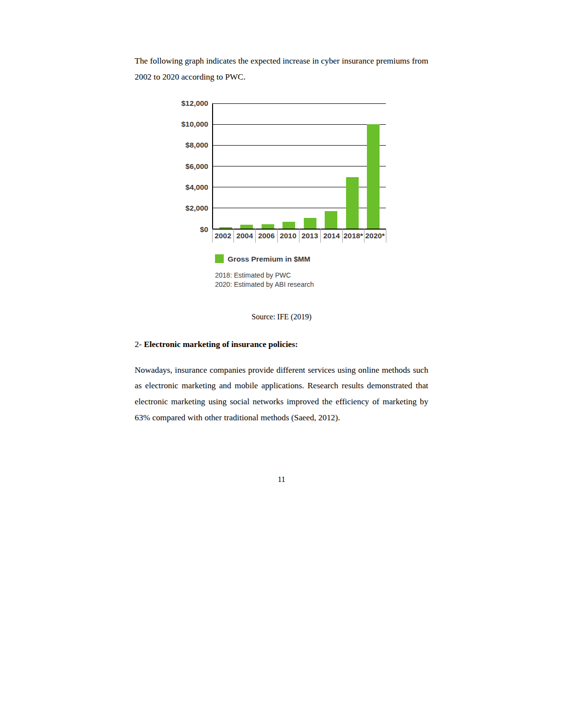The following graph indicates the expected increase in cyber insurance premiums from 2002 to 2020 according to PWC.
$12,000
$10,000
$8,000
$6,000
$4,000
$2,000
$0
2002200420062010201320142018*2020*
Gross Premium in $MM
2018: Estimated by PWC
2020: Estimated by ABI research
Source: IFE (2019)
2- Electronic marketing of insurance policies:
Nowadays, insurance companies provide different services using online methods such as electronic marketing and mobile applications. Research results demonstrated that electronic marketing using social networks improved the efficiency of marketing by 63% compared with other traditional methods (Saeed, 2012).
11